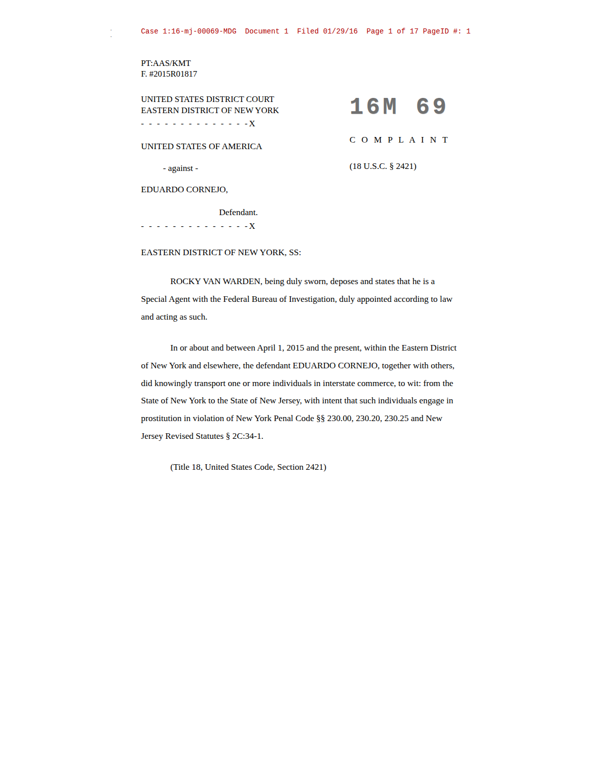. .
Case 1:16-mj-00069-MDG Document 1 Filed 01/29/16 Page 1 of 17 PageID #: 1
PT:AAS/KMT
F. #2015R01817
| UNITED STATES DISTRICT COURT EASTERN DISTRICT OF NEW YORK - - - - - - - - - - - - - -X UNITED STATES OF AMERICA - against - EDUARDO CORNEJO, Defendant. - - - - - - - - - - - - - -X | 16M 69 C O M P L A I N T (18 U.S.C. § 2421) |
EASTERN DISTRICT OF NEW YORK, SS:
ROCKY VAN WARDEN, being duly sworn, deposes and states that he is a Special Agent with the Federal Bureau of Investigation, duly appointed according to law and acting as such.
In or about and between April 1, 2015 and the present, within the Eastern District of New York and elsewhere, the defendant EDUARDO CORNEJO, together with others, did knowingly transport one or more individuals in interstate commerce, to wit: from the State of New York to the State of New Jersey, with intent that such individuals engage in prostitution in violation of New York Penal Code §§ 230.00, 230.20, 230.25 and New Jersey Revised Statutes § 2C:34-1.
(Title 18, United States Code, Section 2421)